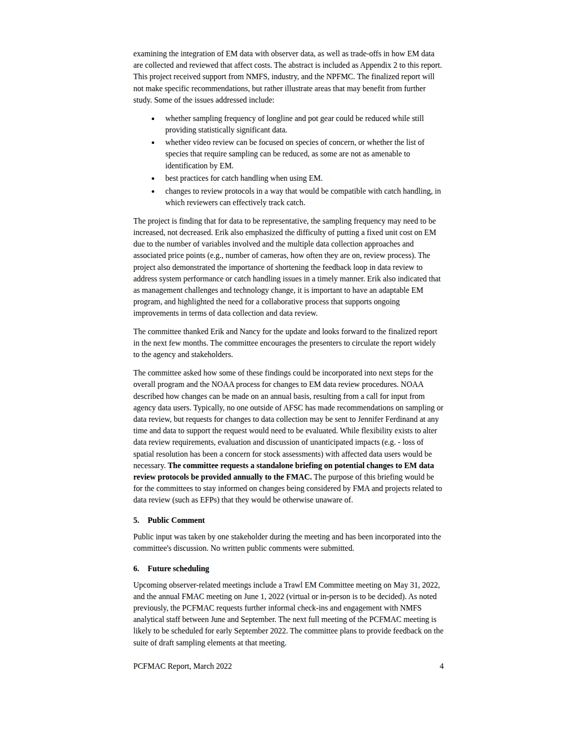examining the integration of EM data with observer data, as well as trade-offs in how EM data are collected and reviewed that affect costs. The abstract is included as Appendix 2 to this report. This project received support from NMFS, industry, and the NPFMC. The finalized report will not make specific recommendations, but rather illustrate areas that may benefit from further study. Some of the issues addressed include:
whether sampling frequency of longline and pot gear could be reduced while still providing statistically significant data.
whether video review can be focused on species of concern, or whether the list of species that require sampling can be reduced, as some are not as amenable to identification by EM.
best practices for catch handling when using EM.
changes to review protocols in a way that would be compatible with catch handling, in which reviewers can effectively track catch.
The project is finding that for data to be representative, the sampling frequency may need to be increased, not decreased. Erik also emphasized the difficulty of putting a fixed unit cost on EM due to the number of variables involved and the multiple data collection approaches and associated price points (e.g., number of cameras, how often they are on, review process). The project also demonstrated the importance of shortening the feedback loop in data review to address system performance or catch handling issues in a timely manner. Erik also indicated that as management challenges and technology change, it is important to have an adaptable EM program, and highlighted the need for a collaborative process that supports ongoing improvements in terms of data collection and data review.
The committee thanked Erik and Nancy for the update and looks forward to the finalized report in the next few months. The committee encourages the presenters to circulate the report widely to the agency and stakeholders.
The committee asked how some of these findings could be incorporated into next steps for the overall program and the NOAA process for changes to EM data review procedures. NOAA described how changes can be made on an annual basis, resulting from a call for input from agency data users. Typically, no one outside of AFSC has made recommendations on sampling or data review, but requests for changes to data collection may be sent to Jennifer Ferdinand at any time and data to support the request would need to be evaluated. While flexibility exists to alter data review requirements, evaluation and discussion of unanticipated impacts (e.g. - loss of spatial resolution has been a concern for stock assessments) with affected data users would be necessary. The committee requests a standalone briefing on potential changes to EM data review protocols be provided annually to the FMAC. The purpose of this briefing would be for the committees to stay informed on changes being considered by FMA and projects related to data review (such as EFPs) that they would be otherwise unaware of.
5. Public Comment
Public input was taken by one stakeholder during the meeting and has been incorporated into the committee's discussion. No written public comments were submitted.
6. Future scheduling
Upcoming observer-related meetings include a Trawl EM Committee meeting on May 31, 2022, and the annual FMAC meeting on June 1, 2022 (virtual or in-person is to be decided). As noted previously, the PCFMAC requests further informal check-ins and engagement with NMFS analytical staff between June and September. The next full meeting of the PCFMAC meeting is likely to be scheduled for early September 2022. The committee plans to provide feedback on the suite of draft sampling elements at that meeting.
PCFMAC Report, March 2022 4